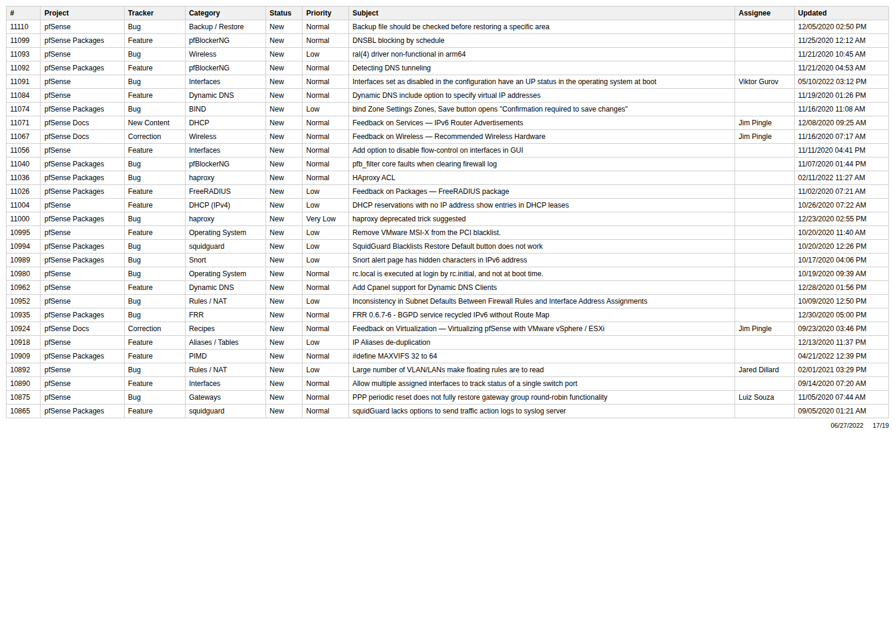| # | Project | Tracker | Category | Status | Priority | Subject | Assignee | Updated |
| --- | --- | --- | --- | --- | --- | --- | --- | --- |
| 11110 | pfSense | Bug | Backup / Restore | New | Normal | Backup file should be checked before restoring a specific area | | 12/05/2020 02:50 PM |
| 11099 | pfSense Packages | Feature | pfBlockerNG | New | Normal | DNSBL blocking by schedule | | 11/25/2020 12:12 AM |
| 11093 | pfSense | Bug | Wireless | New | Low | ral(4) driver non-functional in arm64 | | 11/21/2020 10:45 AM |
| 11092 | pfSense Packages | Feature | pfBlockerNG | New | Normal | Detecting DNS tunneling | | 11/21/2020 04:53 AM |
| 11091 | pfSense | Bug | Interfaces | New | Normal | Interfaces set as disabled in the configuration have an UP status in the operating system at boot | Viktor Gurov | 05/10/2022 03:12 PM |
| 11084 | pfSense | Feature | Dynamic DNS | New | Normal | Dynamic DNS include option to specify virtual IP addresses | | 11/19/2020 01:26 PM |
| 11074 | pfSense Packages | Bug | BIND | New | Low | bind Zone Settings Zones, Save button opens "Confirmation required to save changes" | | 11/16/2020 11:08 AM |
| 11071 | pfSense Docs | New Content | DHCP | New | Normal | Feedback on Services — IPv6 Router Advertisements | Jim Pingle | 12/08/2020 09:25 AM |
| 11067 | pfSense Docs | Correction | Wireless | New | Normal | Feedback on Wireless — Recommended Wireless Hardware | Jim Pingle | 11/16/2020 07:17 AM |
| 11056 | pfSense | Feature | Interfaces | New | Normal | Add option to disable flow-control on interfaces in GUI | | 11/11/2020 04:41 PM |
| 11040 | pfSense Packages | Bug | pfBlockerNG | New | Normal | pfb_filter core faults when clearing firewall log | | 11/07/2020 01:44 PM |
| 11036 | pfSense Packages | Bug | haproxy | New | Normal | HAproxy ACL | | 02/11/2022 11:27 AM |
| 11026 | pfSense Packages | Feature | FreeRADIUS | New | Low | Feedback on Packages — FreeRADIUS package | | 11/02/2020 07:21 AM |
| 11004 | pfSense | Feature | DHCP (IPv4) | New | Low | DHCP reservations with no IP address show entries in DHCP leases | | 10/26/2020 07:22 AM |
| 11000 | pfSense Packages | Bug | haproxy | New | Very Low | haproxy deprecated trick suggested | | 12/23/2020 02:55 PM |
| 10995 | pfSense | Feature | Operating System | New | Low | Remove VMware MSI-X from the PCI blacklist. | | 10/20/2020 11:40 AM |
| 10994 | pfSense Packages | Bug | squidguard | New | Low | SquidGuard Blacklists Restore Default button does not work | | 10/20/2020 12:26 PM |
| 10989 | pfSense Packages | Bug | Snort | New | Low | Snort alert page has hidden characters in IPv6 address | | 10/17/2020 04:06 PM |
| 10980 | pfSense | Bug | Operating System | New | Normal | rc.local is executed at login by rc.initial, and not at boot time. | | 10/19/2020 09:39 AM |
| 10962 | pfSense | Feature | Dynamic DNS | New | Normal | Add Cpanel support for Dynamic DNS Clients | | 12/28/2020 01:56 PM |
| 10952 | pfSense | Bug | Rules / NAT | New | Low | Inconsistency in Subnet Defaults Between Firewall Rules and Interface Address Assignments | | 10/09/2020 12:50 PM |
| 10935 | pfSense Packages | Bug | FRR | New | Normal | FRR 0.6.7-6 - BGPD service recycled IPv6 without Route Map | | 12/30/2020 05:00 PM |
| 10924 | pfSense Docs | Correction | Recipes | New | Normal | Feedback on Virtualization — Virtualizing pfSense with VMware vSphere / ESXi | Jim Pingle | 09/23/2020 03:46 PM |
| 10918 | pfSense | Feature | Aliases / Tables | New | Low | IP Aliases de-duplication | | 12/13/2020 11:37 PM |
| 10909 | pfSense Packages | Feature | PIMD | New | Normal | #define MAXVIFS 32 to 64 | | 04/21/2022 12:39 PM |
| 10892 | pfSense | Bug | Rules / NAT | New | Low | Large number of VLAN/LANs make floating rules are to read | Jared Dillard | 02/01/2021 03:29 PM |
| 10890 | pfSense | Feature | Interfaces | New | Normal | Allow multiple assigned interfaces to track status of a single switch port | | 09/14/2020 07:20 AM |
| 10875 | pfSense | Bug | Gateways | New | Normal | PPP periodic reset does not fully restore gateway group round-robin functionality | Luiz Souza | 11/05/2020 07:44 AM |
| 10865 | pfSense Packages | Feature | squidguard | New | Normal | squidGuard lacks options to send traffic action logs to syslog server | | 09/05/2020 01:21 AM |
06/27/2022 17/19